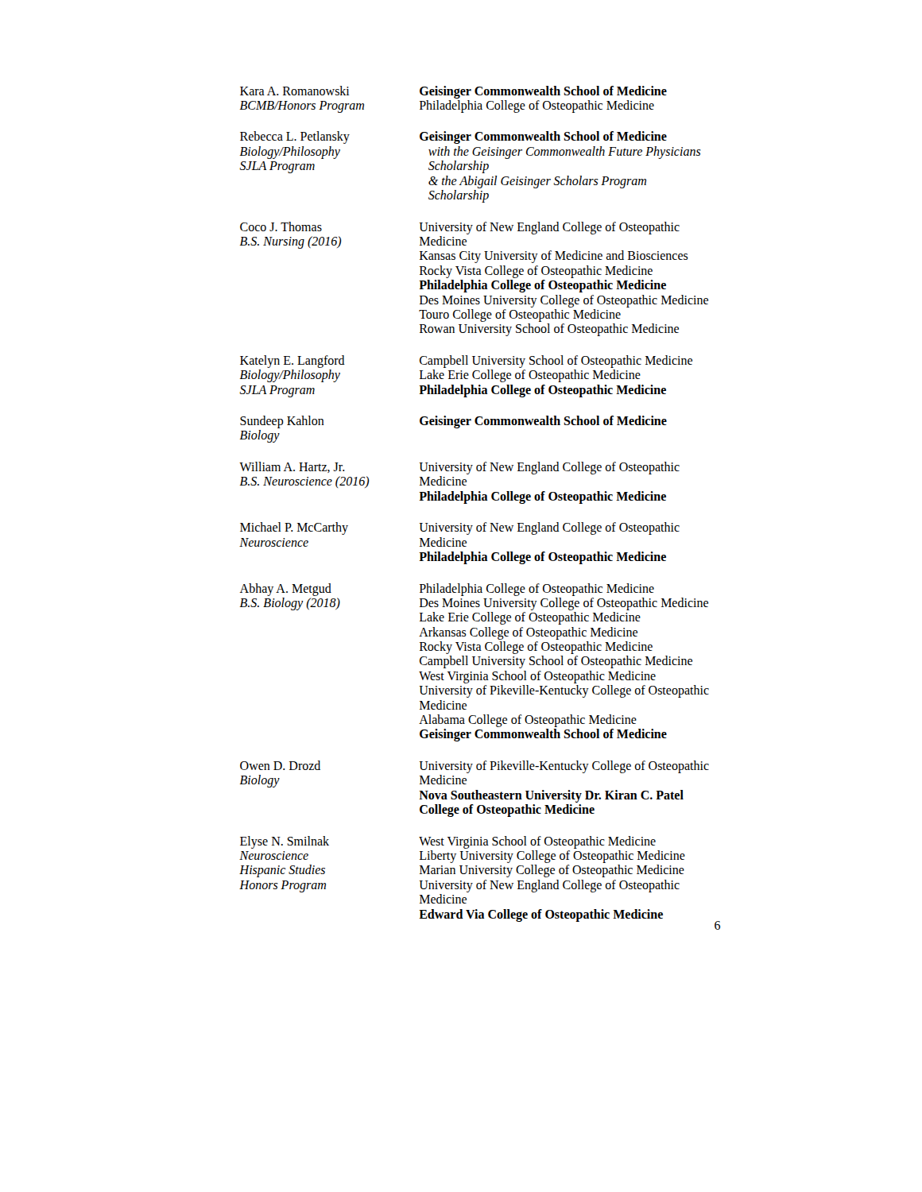| Kara A. Romanowski BCMB/Honors Program | Geisinger Commonwealth School of Medicine Philadelphia College of Osteopathic Medicine |
| Rebecca L. Petlansky Biology/Philosophy SJLA Program | Geisinger Commonwealth School of Medicine with the Geisinger Commonwealth Future Physicians Scholarship & the Abigail Geisinger Scholars Program Scholarship |
| Coco J. Thomas B.S. Nursing (2016) | University of New England College of Osteopathic Medicine Kansas City University of Medicine and Biosciences Rocky Vista College of Osteopathic Medicine Philadelphia College of Osteopathic Medicine Des Moines University College of Osteopathic Medicine Touro College of Osteopathic Medicine Rowan University School of Osteopathic Medicine |
| Katelyn E. Langford Biology/Philosophy SJLA Program | Campbell University School of Osteopathic Medicine Lake Erie College of Osteopathic Medicine Philadelphia College of Osteopathic Medicine |
| Sundeep Kahlon Biology | Geisinger Commonwealth School of Medicine |
| William A. Hartz, Jr. B.S. Neuroscience (2016) | University of New England College of Osteopathic Medicine Philadelphia College of Osteopathic Medicine |
| Michael P. McCarthy Neuroscience | University of New England College of Osteopathic Medicine Philadelphia College of Osteopathic Medicine |
| Abhay A. Metgud B.S. Biology (2018) | Philadelphia College of Osteopathic Medicine Des Moines University College of Osteopathic Medicine Lake Erie College of Osteopathic Medicine Arkansas College of Osteopathic Medicine Rocky Vista College of Osteopathic Medicine Campbell University School of Osteopathic Medicine West Virginia School of Osteopathic Medicine University of Pikeville-Kentucky College of Osteopathic Medicine Alabama College of Osteopathic Medicine Geisinger Commonwealth School of Medicine |
| Owen D. Drozd Biology | University of Pikeville-Kentucky College of Osteopathic Medicine Nova Southeastern University Dr. Kiran C. Patel College of Osteopathic Medicine |
| Elyse N. Smilnak Neuroscience Hispanic Studies Honors Program | West Virginia School of Osteopathic Medicine Liberty University College of Osteopathic Medicine Marian University College of Osteopathic Medicine University of New England College of Osteopathic Medicine Edward Via College of Osteopathic Medicine |
6